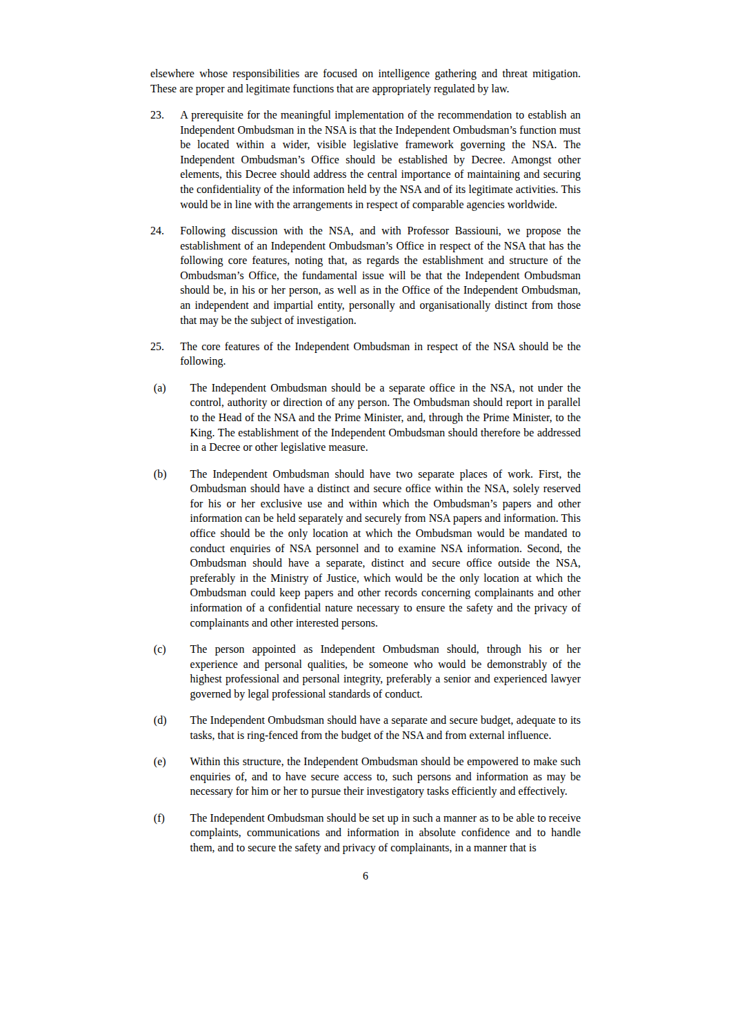elsewhere whose responsibilities are focused on intelligence gathering and threat mitigation. These are proper and legitimate functions that are appropriately regulated by law.
23.
A prerequisite for the meaningful implementation of the recommendation to establish an Independent Ombudsman in the NSA is that the Independent Ombudsman’s function must be located within a wider, visible legislative framework governing the NSA. The Independent Ombudsman’s Office should be established by Decree. Amongst other elements, this Decree should address the central importance of maintaining and securing the confidentiality of the information held by the NSA and of its legitimate activities. This would be in line with the arrangements in respect of comparable agencies worldwide.
24.
Following discussion with the NSA, and with Professor Bassiouni, we propose the establishment of an Independent Ombudsman’s Office in respect of the NSA that has the following core features, noting that, as regards the establishment and structure of the Ombudsman’s Office, the fundamental issue will be that the Independent Ombudsman should be, in his or her person, as well as in the Office of the Independent Ombudsman, an independent and impartial entity, personally and organisationally distinct from those that may be the subject of investigation.
25.
The core features of the Independent Ombudsman in respect of the NSA should be the following.
(a)
The Independent Ombudsman should be a separate office in the NSA, not under the control, authority or direction of any person. The Ombudsman should report in parallel to the Head of the NSA and the Prime Minister, and, through the Prime Minister, to the King. The establishment of the Independent Ombudsman should therefore be addressed in a Decree or other legislative measure.
(b)
The Independent Ombudsman should have two separate places of work. First, the Ombudsman should have a distinct and secure office within the NSA, solely reserved for his or her exclusive use and within which the Ombudsman’s papers and other information can be held separately and securely from NSA papers and information. This office should be the only location at which the Ombudsman would be mandated to conduct enquiries of NSA personnel and to examine NSA information. Second, the Ombudsman should have a separate, distinct and secure office outside the NSA, preferably in the Ministry of Justice, which would be the only location at which the Ombudsman could keep papers and other records concerning complainants and other information of a confidential nature necessary to ensure the safety and the privacy of complainants and other interested persons.
(c)
The person appointed as Independent Ombudsman should, through his or her experience and personal qualities, be someone who would be demonstrably of the highest professional and personal integrity, preferably a senior and experienced lawyer governed by legal professional standards of conduct.
(d)
The Independent Ombudsman should have a separate and secure budget, adequate to its tasks, that is ring-fenced from the budget of the NSA and from external influence.
(e)
Within this structure, the Independent Ombudsman should be empowered to make such enquiries of, and to have secure access to, such persons and information as may be necessary for him or her to pursue their investigatory tasks efficiently and effectively.
(f)
The Independent Ombudsman should be set up in such a manner as to be able to receive complaints, communications and information in absolute confidence and to handle them, and to secure the safety and privacy of complainants, in a manner that is
6